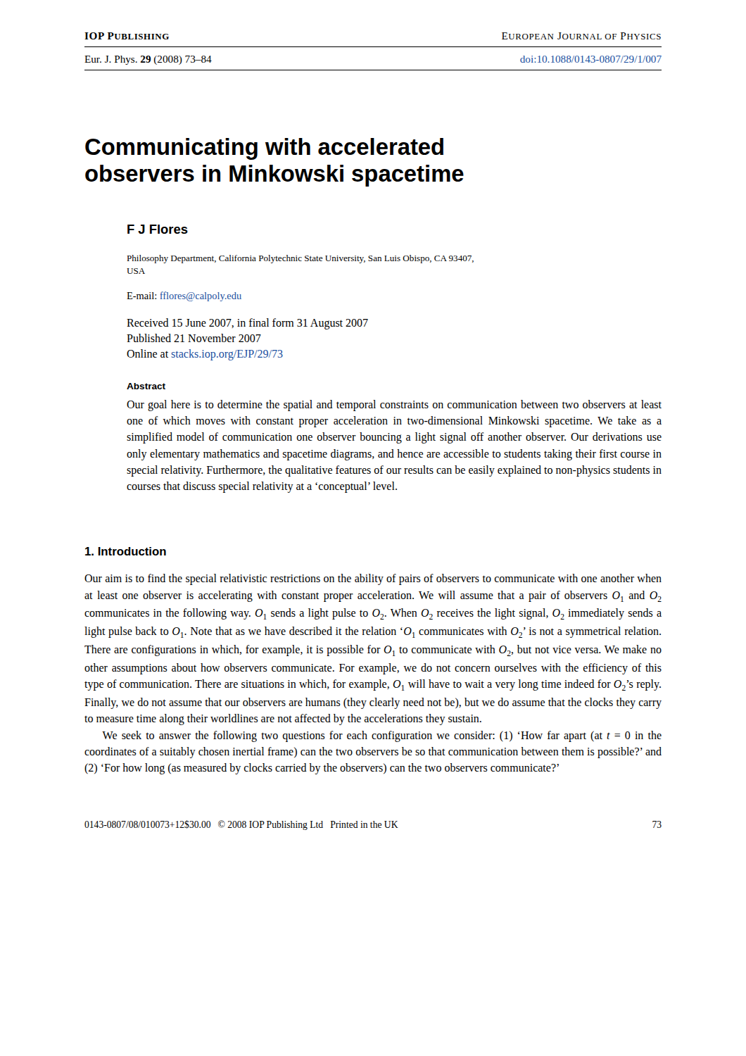IOP PUBLISHING
EUROPEAN JOURNAL OF PHYSICS
Eur. J. Phys. 29 (2008) 73–84
doi:10.1088/0143-0807/29/1/007
Communicating with accelerated
observers in Minkowski spacetime
F J Flores
Philosophy Department, California Polytechnic State University, San Luis Obispo, CA 93407,
USA
E-mail: fflores@calpoly.edu
Received 15 June 2007, in final form 31 August 2007
Published 21 November 2007
Online at stacks.iop.org/EJP/29/73
Abstract
Our goal here is to determine the spatial and temporal constraints on communication between two observers at least one of which moves with constant proper acceleration in two-dimensional Minkowski spacetime. We take as a simplified model of communication one observer bouncing a light signal off another observer. Our derivations use only elementary mathematics and spacetime diagrams, and hence are accessible to students taking their first course in special relativity. Furthermore, the qualitative features of our results can be easily explained to non-physics students in courses that discuss special relativity at a ‘conceptual’ level.
1. Introduction
Our aim is to find the special relativistic restrictions on the ability of pairs of observers to communicate with one another when at least one observer is accelerating with constant proper acceleration. We will assume that a pair of observers O1 and O2 communicates in the following way. O1 sends a light pulse to O2. When O2 receives the light signal, O2 immediately sends a light pulse back to O1. Note that as we have described it the relation ‘O1 communicates with O2’ is not a symmetrical relation. There are configurations in which, for example, it is possible for O1 to communicate with O2, but not vice versa. We make no other assumptions about how observers communicate. For example, we do not concern ourselves with the efficiency of this type of communication. There are situations in which, for example, O1 will have to wait a very long time indeed for O2’s reply. Finally, we do not assume that our observers are humans (they clearly need not be), but we do assume that the clocks they carry to measure time along their worldlines are not affected by the accelerations they sustain.
We seek to answer the following two questions for each configuration we consider: (1) ‘How far apart (at t = 0 in the coordinates of a suitably chosen inertial frame) can the two observers be so that communication between them is possible?’ and (2) ‘For how long (as measured by clocks carried by the observers) can the two observers communicate?’
0143-0807/08/010073+12$30.00
© 2008 IOP Publishing Ltd Printed in the UK
73